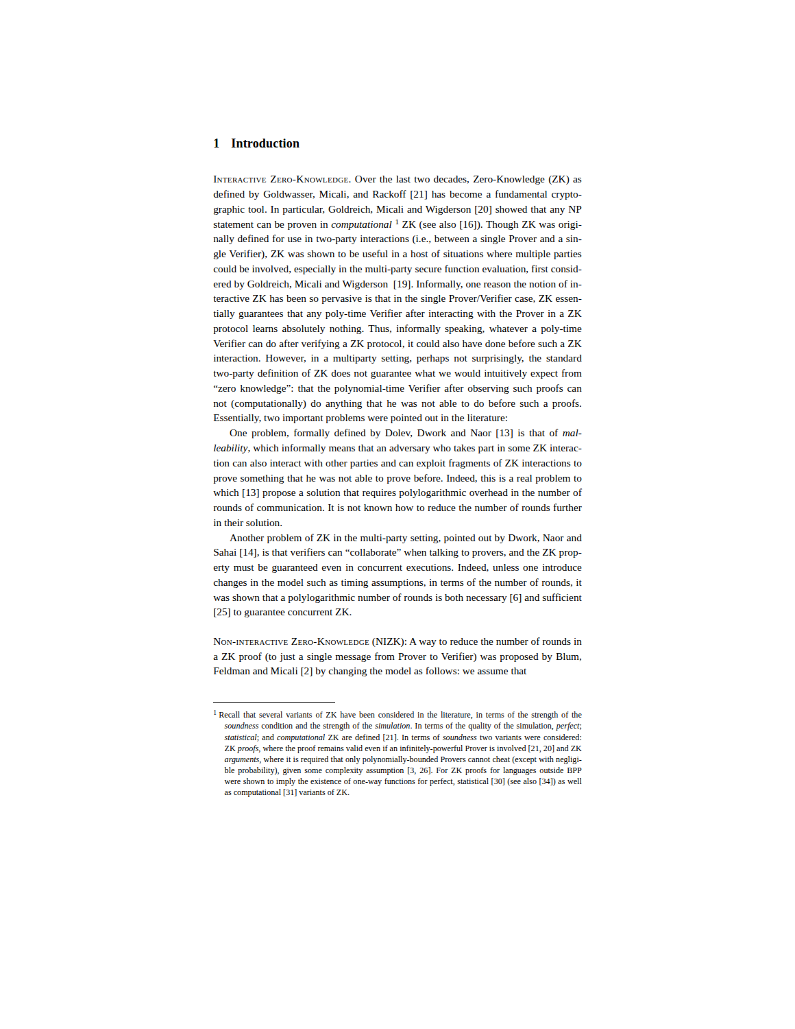1 Introduction
Interactive Zero-Knowledge. Over the last two decades, Zero-Knowledge (ZK) as defined by Goldwasser, Micali, and Rackoff [21] has become a fundamental cryptographic tool. In particular, Goldreich, Micali and Wigderson [20] showed that any NP statement can be proven in computational 1 ZK (see also [16]). Though ZK was originally defined for use in two-party interactions (i.e., between a single Prover and a single Verifier), ZK was shown to be useful in a host of situations where multiple parties could be involved, especially in the multi-party secure function evaluation, first considered by Goldreich, Micali and Wigderson [19]. Informally, one reason the notion of interactive ZK has been so pervasive is that in the single Prover/Verifier case, ZK essentially guarantees that any poly-time Verifier after interacting with the Prover in a ZK protocol learns absolutely nothing. Thus, informally speaking, whatever a poly-time Verifier can do after verifying a ZK protocol, it could also have done before such a ZK interaction. However, in a multiparty setting, perhaps not surprisingly, the standard two-party definition of ZK does not guarantee what we would intuitively expect from “zero knowledge”: that the polynomial-time Verifier after observing such proofs can not (computationally) do anything that he was not able to do before such a proofs. Essentially, two important problems were pointed out in the literature:
One problem, formally defined by Dolev, Dwork and Naor [13] is that of malleability, which informally means that an adversary who takes part in some ZK interaction can also interact with other parties and can exploit fragments of ZK interactions to prove something that he was not able to prove before. Indeed, this is a real problem to which [13] propose a solution that requires polylogarithmic overhead in the number of rounds of communication. It is not known how to reduce the number of rounds further in their solution.
Another problem of ZK in the multi-party setting, pointed out by Dwork, Naor and Sahai [14], is that verifiers can “collaborate” when talking to provers, and the ZK property must be guaranteed even in concurrent executions. Indeed, unless one introduce changes in the model such as timing assumptions, in terms of the number of rounds, it was shown that a polylogarithmic number of rounds is both necessary [6] and sufficient [25] to guarantee concurrent ZK.
Non-interactive Zero-Knowledge (NIZK): A way to reduce the number of rounds in a ZK proof (to just a single message from Prover to Verifier) was proposed by Blum, Feldman and Micali [2] by changing the model as follows: we assume that
1 Recall that several variants of ZK have been considered in the literature, in terms of the strength of the soundness condition and the strength of the simulation. In terms of the quality of the simulation, perfect; statistical; and computational ZK are defined [21]. In terms of soundness two variants were considered: ZK proofs, where the proof remains valid even if an infinitely-powerful Prover is involved [21, 20] and ZK arguments, where it is required that only polynomially-bounded Provers cannot cheat (except with negligible probability), given some complexity assumption [3, 26]. For ZK proofs for languages outside BPP were shown to imply the existence of one-way functions for perfect, statistical [30] (see also [34]) as well as computational [31] variants of ZK.